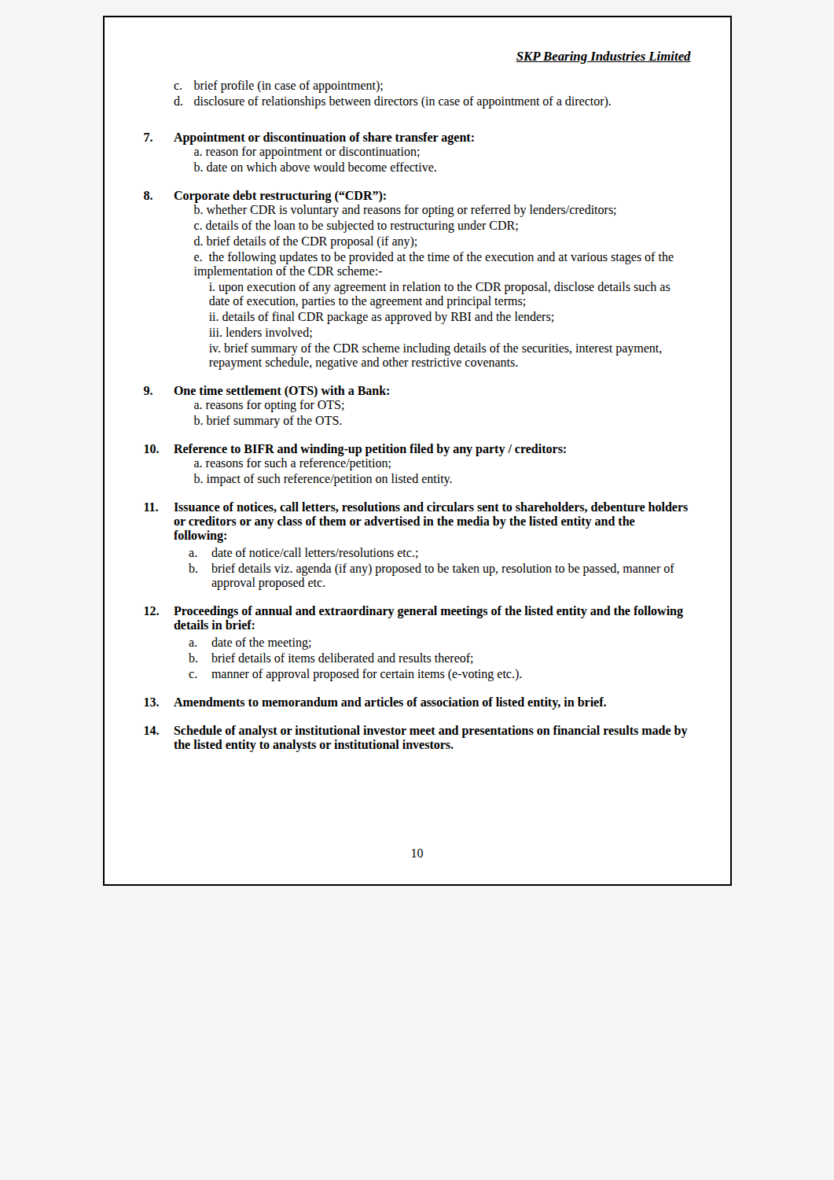SKP Bearing Industries Limited
c. brief profile (in case of appointment);
d. disclosure of relationships between directors (in case of appointment of a director).
7. Appointment or discontinuation of share transfer agent:
a. reason for appointment or discontinuation;
b. date on which above would become effective.
8. Corporate debt restructuring (“CDR”):
b. whether CDR is voluntary and reasons for opting or referred by lenders/creditors;
c. details of the loan to be subjected to restructuring under CDR;
d. brief details of the CDR proposal (if any);
e. the following updates to be provided at the time of the execution and at various stages of the implementation of the CDR scheme:-
i. upon execution of any agreement in relation to the CDR proposal, disclose details such as date of execution, parties to the agreement and principal terms;
ii. details of final CDR package as approved by RBI and the lenders;
iii. lenders involved;
iv. brief summary of the CDR scheme including details of the securities, interest payment, repayment schedule, negative and other restrictive covenants.
9. One time settlement (OTS) with a Bank:
a. reasons for opting for OTS;
b. brief summary of the OTS.
10. Reference to BIFR and winding-up petition filed by any party / creditors:
a. reasons for such a reference/petition;
b. impact of such reference/petition on listed entity.
11. Issuance of notices, call letters, resolutions and circulars sent to shareholders, debenture holders or creditors or any class of them or advertised in the media by the listed entity and the following:
a. date of notice/call letters/resolutions etc.;
b. brief details viz. agenda (if any) proposed to be taken up, resolution to be passed, manner of approval proposed etc.
12. Proceedings of annual and extraordinary general meetings of the listed entity and the following details in brief:
a. date of the meeting;
b. brief details of items deliberated and results thereof;
c. manner of approval proposed for certain items (e-voting etc.).
13. Amendments to memorandum and articles of association of listed entity, in brief.
14. Schedule of analyst or institutional investor meet and presentations on financial results made by the listed entity to analysts or institutional investors.
10